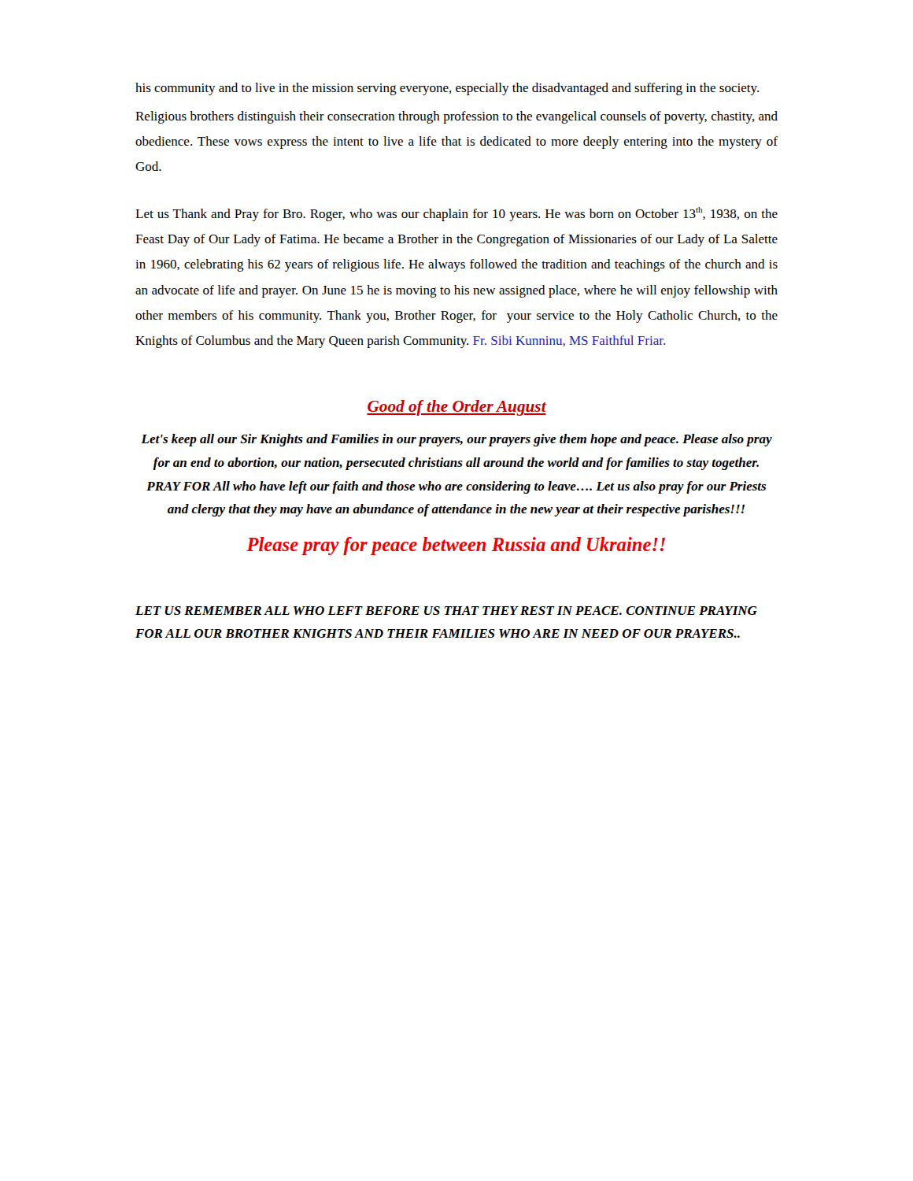his community and to live in the mission serving everyone, especially the disadvantaged and suffering in the society.
Religious brothers distinguish their consecration through profession to the evangelical counsels of poverty, chastity, and obedience. These vows express the intent to live a life that is dedicated to more deeply entering into the mystery of God.
Let us Thank and Pray for Bro. Roger, who was our chaplain for 10 years. He was born on October 13th, 1938, on the Feast Day of Our Lady of Fatima. He became a Brother in the Congregation of Missionaries of our Lady of La Salette in 1960, celebrating his 62 years of religious life. He always followed the tradition and teachings of the church and is an advocate of life and prayer. On June 15 he is moving to his new assigned place, where he will enjoy fellowship with other members of his community. Thank you, Brother Roger, for your service to the Holy Catholic Church, to the Knights of Columbus and the Mary Queen parish Community. Fr. Sibi Kunninu, MS Faithful Friar.
Good of the Order August
Let's keep all our Sir Knights and Families in our prayers, our prayers give them hope and peace. Please also pray for an end to abortion, our nation, persecuted christians all around the world and for families to stay together. PRAY FOR All who have left our faith and those who are considering to leave…. Let us also pray for our Priests and clergy that they may have an abundance of attendance in the new year at their respective parishes!!!
Please pray for peace between Russia and Ukraine!!
LET US REMEMBER ALL WHO LEFT BEFORE US THAT THEY REST IN PEACE. CONTINUE PRAYING FOR ALL OUR BROTHER KNIGHTS AND THEIR FAMILIES WHO ARE IN NEED OF OUR PRAYERS..